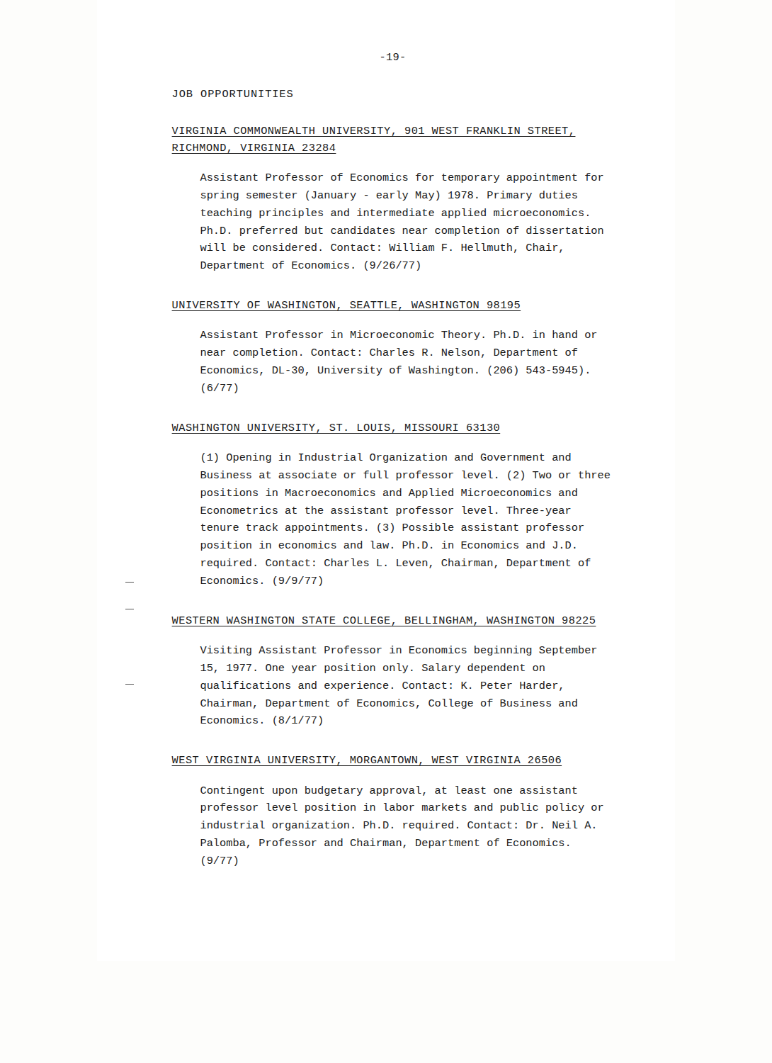-19-
Job Opportunities
Virginia Commonwealth University, 901 West Franklin Street,
Richmond, Virginia 23284
Assistant Professor of Economics for temporary appointment for spring semester (January - early May) 1978. Primary duties teaching principles and intermediate applied microeconomics. Ph.D. preferred but candidates near completion of dissertation will be considered. Contact: William F. Hellmuth, Chair, Department of Economics. (9/26/77)
University of Washington, Seattle, Washington 98195
Assistant Professor in Microeconomic Theory. Ph.D. in hand or near completion. Contact: Charles R. Nelson, Department of Economics, DL-30, University of Washington. (206) 543-5945). (6/77)
Washington University, St. Louis, Missouri 63130
(1) Opening in Industrial Organization and Government and Business at associate or full professor level. (2) Two or three positions in Macroeconomics and Applied Microeconomics and Econometrics at the assistant professor level. Three-year tenure track appointments. (3) Possible assistant professor position in economics and law. Ph.D. in Economics and J.D. required. Contact: Charles L. Leven, Chairman, Department of Economics. (9/9/77)
Western Washington State College, Bellingham, Washington 98225
Visiting Assistant Professor in Economics beginning September 15, 1977. One year position only. Salary dependent on qualifications and experience. Contact: K. Peter Harder, Chairman, Department of Economics, College of Business and Economics. (8/1/77)
West Virginia University, Morgantown, West Virginia 26506
Contingent upon budgetary approval, at least one assistant professor level position in labor markets and public policy or industrial organization. Ph.D. required. Contact: Dr. Neil A. Palomba, Professor and Chairman, Department of Economics. (9/77)